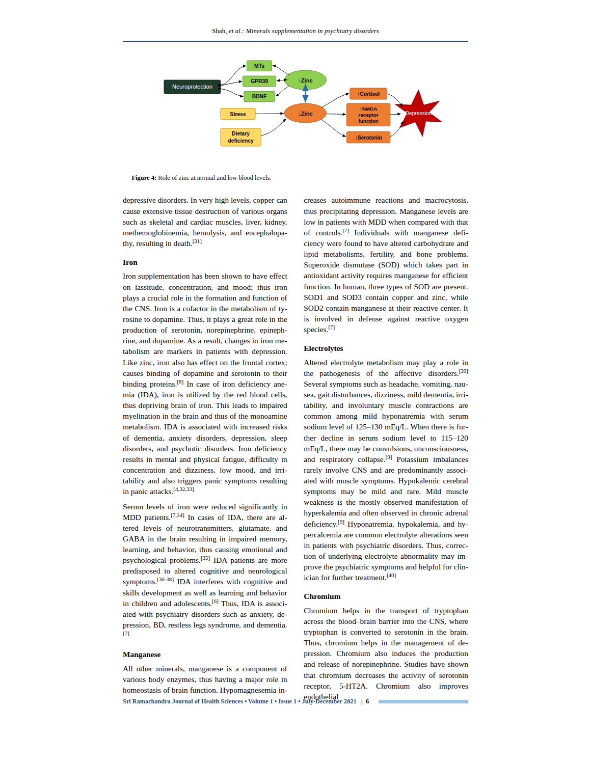Shah, et al.: Minerals supplementation in psychiatry disorders
Neuroprotection MTs GPR39 BDNF ↑Zinc ↓Zinc Stress Dietary deficiency ↑Cortisol ↑NMDA receptor function ↓Serotonin Depression
Figure 4: Role of zinc at normal and low blood levels.
depressive disorders. In very high levels, copper can cause extensive tissue destruction of various organs such as skeletal and cardiac muscles, liver, kidney, methemoglobinemia, hemolysis, and encephalopathy, resulting in death.[31]
Iron
Iron supplementation has been shown to have effect on lassitude, concentration, and mood; thus iron plays a crucial role in the formation and function of the CNS. Iron is a cofactor in the metabolism of tyrosine to dopamine. Thus, it plays a great role in the production of serotonin, norepinephrine, epinephrine, and dopamine. As a result, changes in iron metabolism are markers in patients with depression. Like zinc, iron also has effect on the frontal cortex; causes binding of dopamine and serotonin to their binding proteins.[8] In case of iron deficiency anemia (IDA), iron is utilized by the red blood cells, thus depriving brain of iron. This leads to impaired myelination in the brain and thus of the monoamine metabolism. IDA is associated with increased risks of dementia, anxiety disorders, depression, sleep disorders, and psychotic disorders. Iron deficiency results in mental and physical fatigue, difficulty in concentration and dizziness, low mood, and irritability and also triggers panic symptoms resulting in panic attacks.[4,32,33]
Serum levels of iron were reduced significantly in MDD patients.[7,34] In cases of IDA, there are altered levels of neurotransmitters, glutamate, and GABA in the brain resulting in impaired memory, learning, and behavior, thus causing emotional and psychological problems.[35] IDA patients are more predisposed to altered cognitive and neurological symptoms.[36-38] IDA interferes with cognitive and skills development as well as learning and behavior in children and adolescents.[6] Thus, IDA is associated with psychiatry disorders such as anxiety, depression, BD, restless legs syndrome, and dementia.[7]
Manganese
All other minerals, manganese is a component of various body enzymes, thus having a major role in homeostasis of brain function. Hypomagnesemia increases autoimmune reactions and macrocytosis, thus precipitating depression. Manganese levels are low in patients with MDD when compared with that of controls.[7] Individuals with manganese deficiency were found to have altered carbohydrate and lipid metabolisms, fertility, and bone problems. Superoxide dismutase (SOD) which takes part in antioxidant activity requires manganese for efficient function. In human, three types of SOD are present. SOD1 and SOD3 contain copper and zinc, while SOD2 contain manganese at their reactive center. It is involved in defense against reactive oxygen species.[7]
Electrolytes
Altered electrolyte metabolism may play a role in the pathogenesis of the affective disorders.[39] Several symptoms such as headache, vomiting, nausea, gait disturbances, dizziness, mild dementia, irritability, and involuntary muscle contractions are common among mild hyponatremia with serum sodium level of 125–130 mEq/L. When there is further decline in serum sodium level to 115–120 mEq/L, there may be convulsions, unconsciousness, and respiratory collapse.[9] Potassium imbalances rarely involve CNS and are predominantly associated with muscle symptoms. Hypokalemic cerebral symptoms may be mild and rare. Mild muscle weakness is the mostly observed manifestation of hyperkalemia and often observed in chronic adrenal deficiency.[9] Hyponatremia, hypokalemia, and hypercalcemia are common electrolyte alterations seen in patients with psychiatric disorders. Thus, correction of underlying electrolyte abnormality may improve the psychiatric symptoms and helpful for clinician for further treatment.[40]
Chromium
Chromium helps in the transport of tryptophan across the blood–brain barrier into the CNS, where tryptophan is converted to serotonin in the brain. Thus, chromium helps in the management of depression. Chromium also induces the production and release of norepinephrine. Studies have shown that chromium decreases the activity of serotonin receptor, 5-HT2A. Chromium also improves endothelial
Sri Ramachandra Journal of Health Sciences • Volume 1 • Issue 1 • July-December 2021 | 6